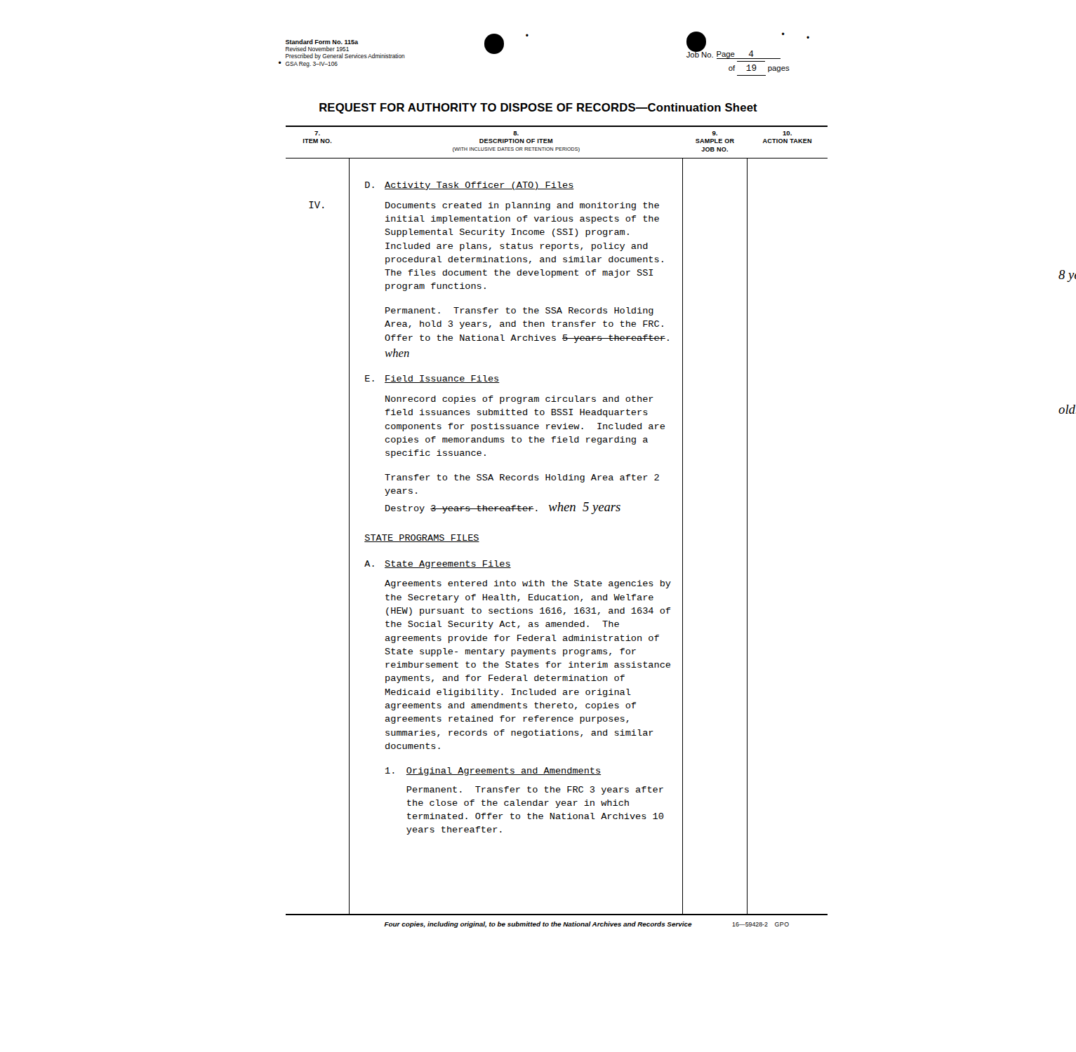Standard Form No. 115a
Revised November 1951
Prescribed by General Services Administration
GSA Reg. 3–IV–106
•
•
•
•
Job No.
Page 4
of 19 pages
REQUEST FOR AUTHORITY TO DISPOSE OF RECORDS—Continuation Sheet
| 7. ITEM NO. | 8. DESCRIPTION OF ITEM (W ITH I NCLUSIVE D ATES OR R ETENTION P ERIODS ) | 9. SAMPLE OR JOB NO. | 10. ACTION TAKEN |
| --- | --- | --- | --- |
| IV. | D. Activity Task Officer (ATO) Files Documents created in planning and monitoring the initial implementation of various aspects of the Supplemental Security Income (SSI) program. Included are plans, status reports, policy and procedural determinations, and similar documents. The files document the development of major SSI program functions. Permanent. Transfer to the SSA Records Holding Area, hold 3 years, and then transfer to the FRC. Offer to the National Archives 5 years thereafter . when E. Field Issuance Files Nonrecord copies of program circulars and other field issuances submitted to BSSI Headquarters components for postissuance review. Included are copies of memorandums to the field regarding a specific issuance. Transfer to the SSA Records Holding Area after 2 years. Destroy 3 years thereafter . when 5 years STATE PROGRAMS FILES A. State Agreements Files Agreements entered into with the State agencies by the Secretary of Health, Education, and Welfare (HEW) pursuant to sections 1616, 1631, and 1634 of the Social Security Act, as amended. The agreements provide for Federal administration of State supple- mentary payments programs, for reimbursement to the States for interim assistance payments, and for Federal determination of Medicaid eligibility. Included are original agreements and amendments thereto, copies of agreements retained for reference purposes, summaries, records of negotiations, and similar documents. 1. Original Agreements and Amendments Permanent. Transfer to the FRC 3 years after the close of the calendar year in which terminated. Offer to the National Archives 10 years thereafter. | | 8 years old. old. |
Four copies, including original, to be submitted to the National Archives and Records Service
16—59428-2GPO